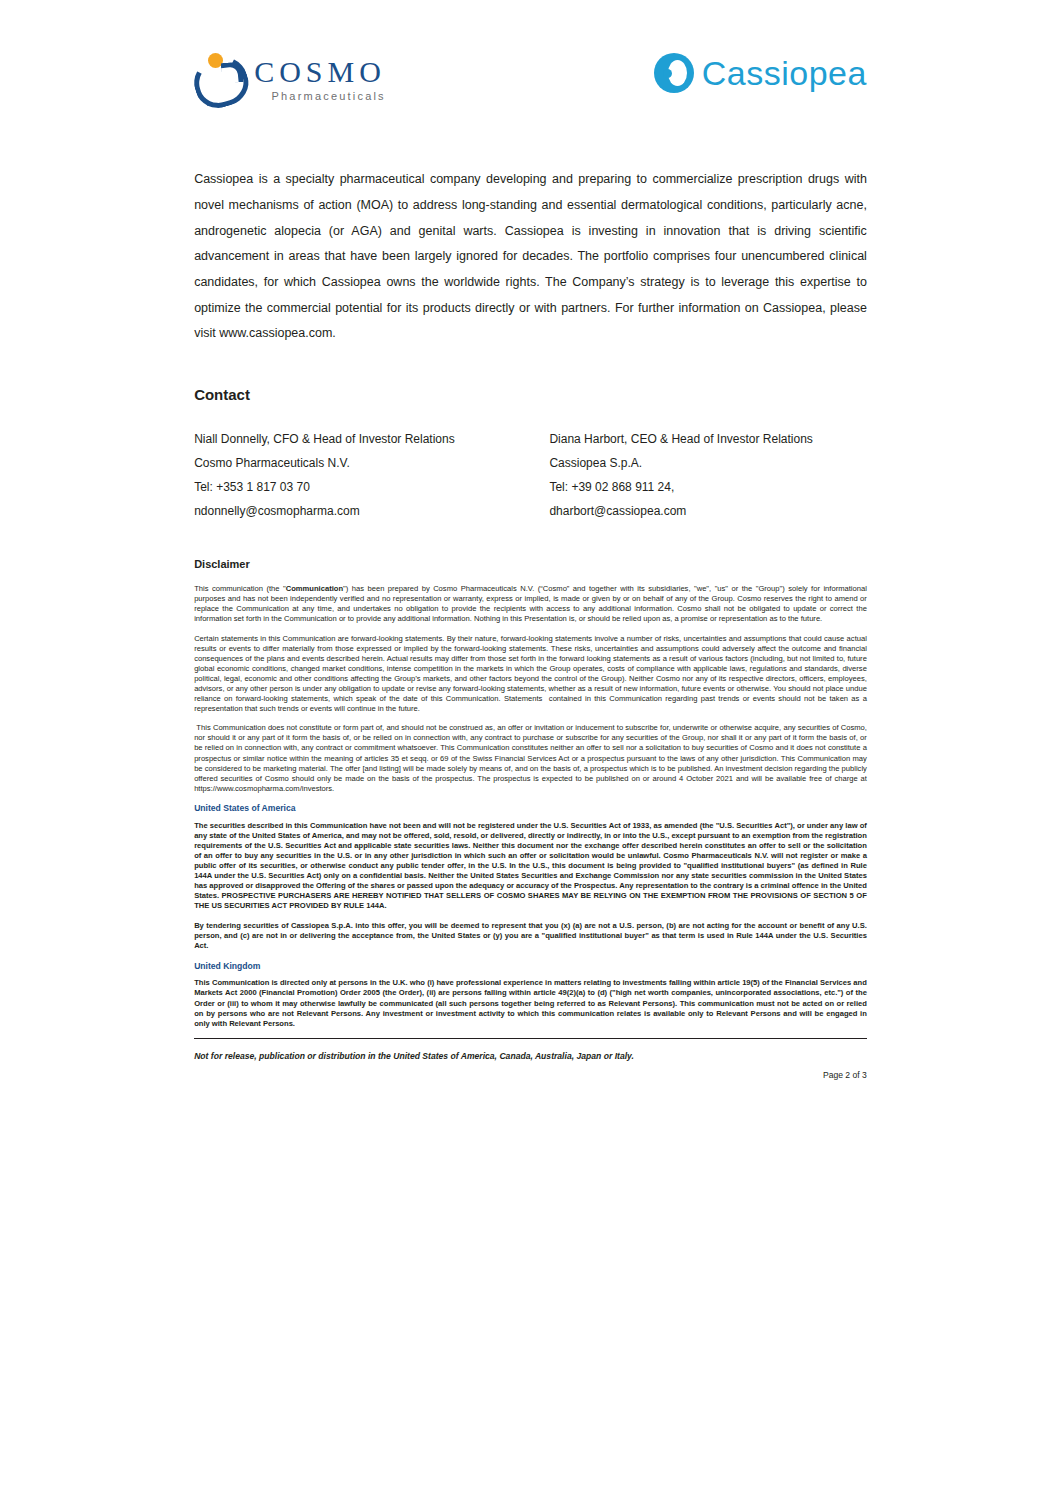COSMO
Pharmaceuticals
Cassiopea
Cassiopea is a specialty pharmaceutical company developing and preparing to commercialize prescription drugs with novel mechanisms of action (MOA) to address long-standing and essential dermatological conditions, particularly acne, androgenetic alopecia (or AGA) and genital warts. Cassiopea is investing in innovation that is driving scientific advancement in areas that have been largely ignored for decades. The portfolio comprises four unencumbered clinical candidates, for which Cassiopea owns the worldwide rights. The Company’s strategy is to leverage this expertise to optimize the commercial potential for its products directly or with partners. For further information on Cassiopea, please visit www.cassiopea.com.
Contact
Niall Donnelly, CFO & Head of Investor Relations
Cosmo Pharmaceuticals N.V.
Tel: +353 1 817 03 70
ndonnelly@cosmopharma.com
Diana Harbort, CEO & Head of Investor Relations
Cassiopea S.p.A.
Tel: +39 02 868 911 24,
dharbort@cassiopea.com
Disclaimer
This communication (the "Communication") has been prepared by Cosmo Pharmaceuticals N.V. (“Cosmo” and together with its subsidiaries, "we", "us" or the "Group") solely for informational purposes and has not been independently verified and no representation or warranty, express or implied, is made or given by or on behalf of any of the Group. Cosmo reserves the right to amend or replace the Communication at any time, and undertakes no obligation to provide the recipients with access to any additional information. Cosmo shall not be obligated to update or correct the information set forth in the Communication or to provide any additional information. Nothing in this Presentation is, or should be relied upon as, a promise or representation as to the future.
Certain statements in this Communication are forward-looking statements. By their nature, forward-looking statements involve a number of risks, uncertainties and assumptions that could cause actual results or events to differ materially from those expressed or implied by the forward-looking statements. These risks, uncertainties and assumptions could adversely affect the outcome and financial consequences of the plans and events described herein. Actual results may differ from those set forth in the forward looking statements as a result of various factors (including, but not limited to, future global economic conditions, changed market conditions, intense competition in the markets in which the Group operates, costs of compliance with applicable laws, regulations and standards, diverse political, legal, economic and other conditions affecting the Group’s markets, and other factors beyond the control of the Group). Neither Cosmo nor any of its respective directors, officers, employees, advisors, or any other person is under any obligation to update or revise any forward-looking statements, whether as a result of new information, future events or otherwise. You should not place undue reliance on forward-looking statements, which speak of the date of this Communication. Statements contained in this Communication regarding past trends or events should not be taken as a representation that such trends or events will continue in the future.
This Communication does not constitute or form part of, and should not be construed as, an offer or invitation or inducement to subscribe for, underwrite or otherwise acquire, any securities of Cosmo, nor should it or any part of it form the basis of, or be relied on in connection with, any contract to purchase or subscribe for any securities of the Group, nor shall it or any part of it form the basis of, or be relied on in connection with, any contract or commitment whatsoever. This Communication constitutes neither an offer to sell nor a solicitation to buy securities of Cosmo and it does not constitute a prospectus or similar notice within the meaning of articles 35 et seqq. or 69 of the Swiss Financial Services Act or a prospectus pursuant to the laws of any other jurisdiction. This Communication may be considered to be marketing material. The offer [and listing] will be made solely by means of, and on the basis of, a prospectus which is to be published. An investment decision regarding the publicly offered securities of Cosmo should only be made on the basis of the prospectus. The prospectus is expected to be published on or around 4 October 2021 and will be available free of charge at https://www.cosmopharma.com/investors.
United States of America
The securities described in this Communication have not been and will not be registered under the U.S. Securities Act of 1933, as amended (the "U.S. Securities Act"), or under any law of any state of the United States of America, and may not be offered, sold, resold, or delivered, directly or indirectly, in or into the U.S., except pursuant to an exemption from the registration requirements of the U.S. Securities Act and applicable state securities laws. Neither this document nor the exchange offer described herein constitutes an offer to sell or the solicitation of an offer to buy any securities in the U.S. or in any other jurisdiction in which such an offer or solicitation would be unlawful. Cosmo Pharmaceuticals N.V. will not register or make a public offer of its securities, or otherwise conduct any public tender offer, in the U.S. In the U.S., this document is being provided to "qualified institutional buyers" (as defined in Rule 144A under the U.S. Securities Act) only on a confidential basis. Neither the United States Securities and Exchange Commission nor any state securities commission in the United States has approved or disapproved the Offering of the shares or passed upon the adequacy or accuracy of the Prospectus. Any representation to the contrary is a criminal offence in the United States. PROSPECTIVE PURCHASERS ARE HEREBY NOTIFIED THAT SELLERS OF COSMO SHARES MAY BE RELYING ON THE EXEMPTION FROM THE PROVISIONS OF SECTION 5 OF THE US SECURITIES ACT PROVIDED BY RULE 144A.
By tendering securities of Cassiopea S.p.A. into this offer, you will be deemed to represent that you (x) (a) are not a U.S. person, (b) are not acting for the account or benefit of any U.S. person, and (c) are not in or delivering the acceptance from, the United States or (y) you are a "qualified institutional buyer" as that term is used in Rule 144A under the U.S. Securities Act.
United Kingdom
This Communication is directed only at persons in the U.K. who (i) have professional experience in matters relating to investments falling within article 19(5) of the Financial Services and Markets Act 2000 (Financial Promotion) Order 2005 (the Order), (ii) are persons falling within article 49(2)(a) to (d) ("high net worth companies, unincorporated associations, etc.") of the Order or (iii) to whom it may otherwise lawfully be communicated (all such persons together being referred to as Relevant Persons). This communication must not be acted on or relied on by persons who are not Relevant Persons. Any investment or investment activity to which this communication relates is available only to Relevant Persons and will be engaged in only with Relevant Persons.
Not for release, publication or distribution in the United States of America, Canada, Australia, Japan or Italy.
Page 2 of 3